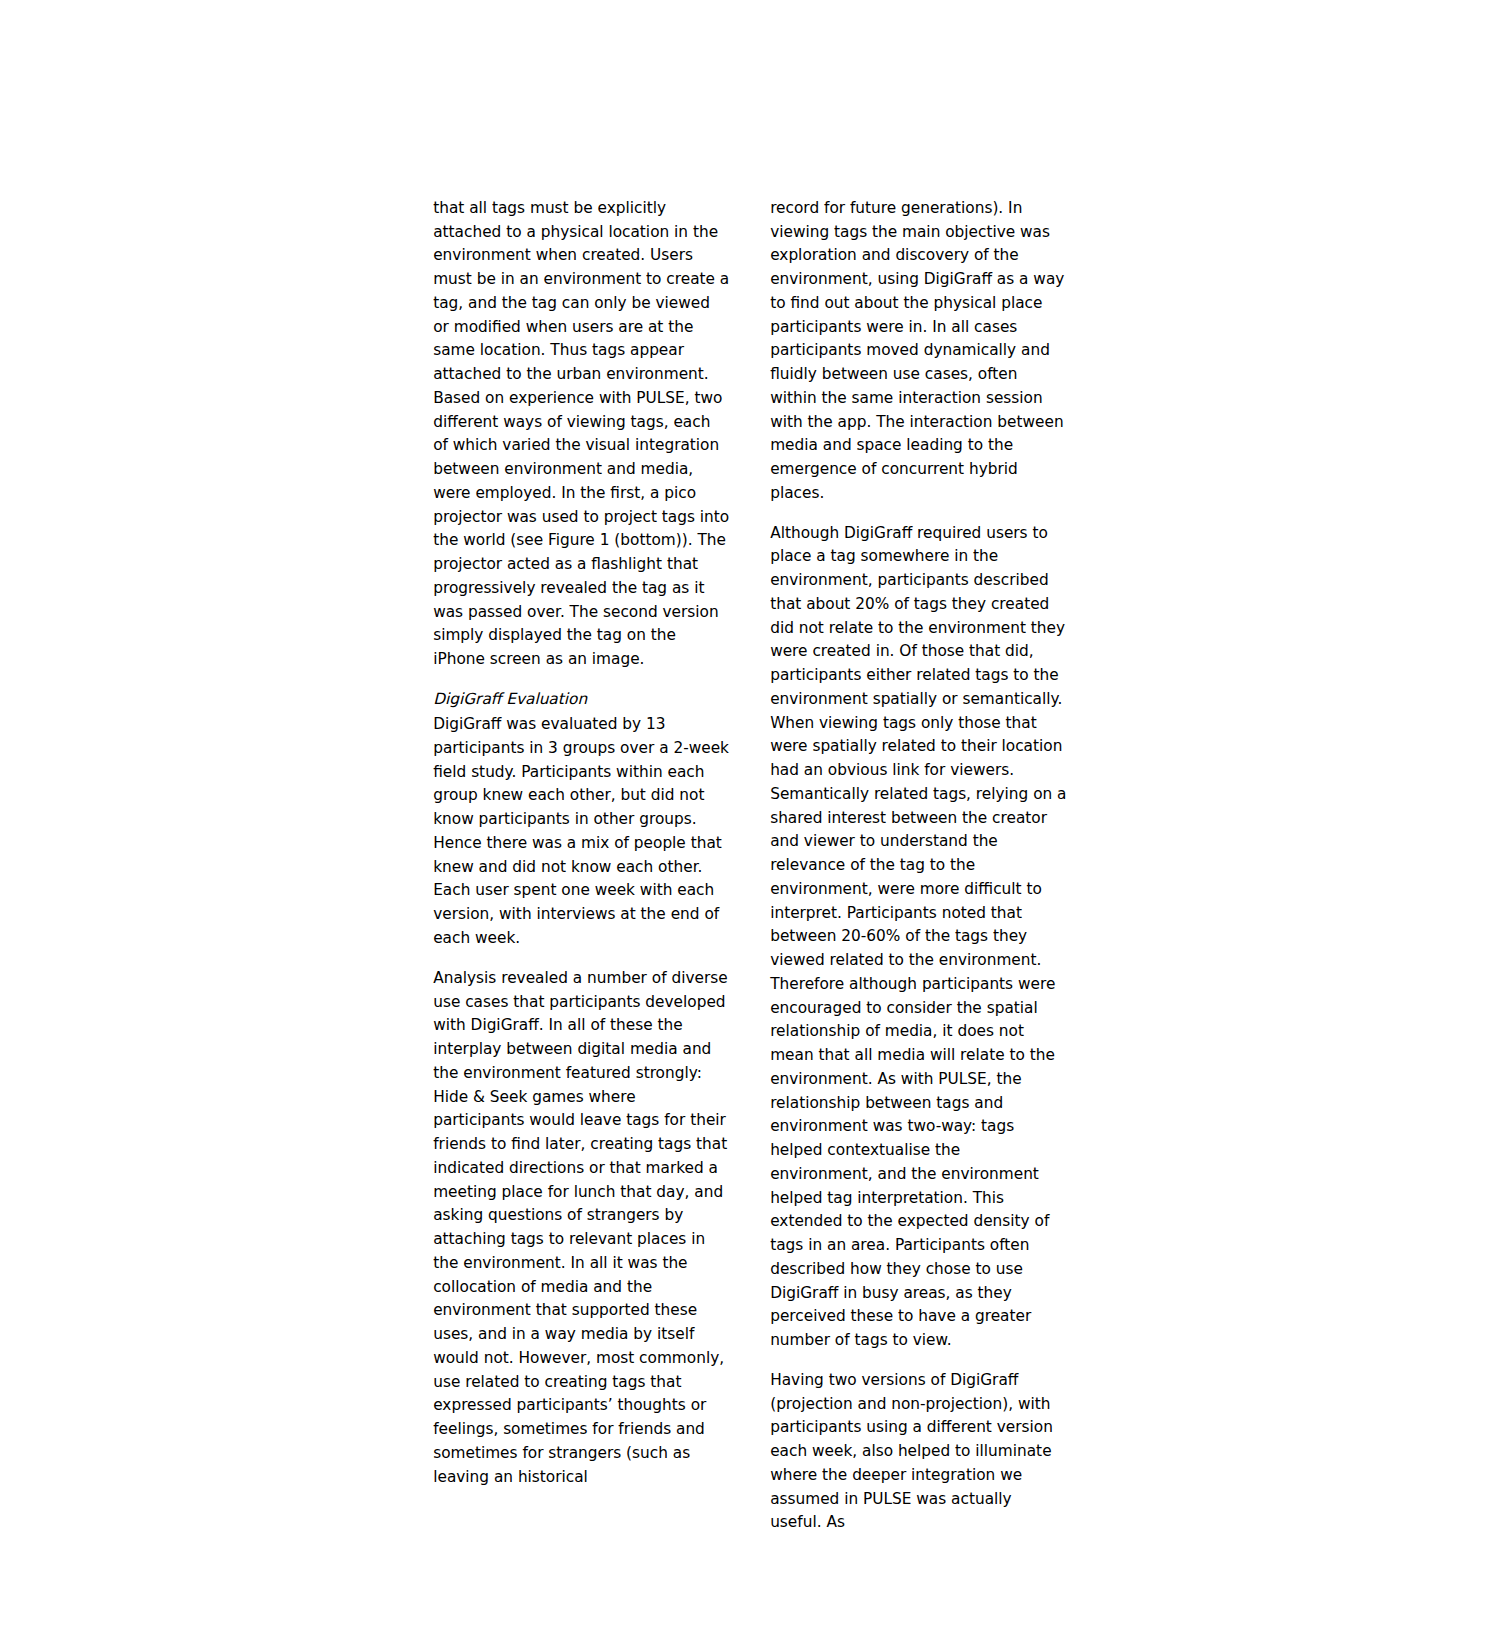that all tags must be explicitly attached to a physical location in the environment when created. Users must be in an environment to create a tag, and the tag can only be viewed or modified when users are at the same location. Thus tags appear attached to the urban environment. Based on experience with PULSE, two different ways of viewing tags, each of which varied the visual integration between environment and media, were employed. In the first, a pico projector was used to project tags into the world (see Figure 1 (bottom)). The projector acted as a flashlight that progressively revealed the tag as it was passed over. The second version simply displayed the tag on the iPhone screen as an image.
DigiGraff Evaluation
DigiGraff was evaluated by 13 participants in 3 groups over a 2-week field study. Participants within each group knew each other, but did not know participants in other groups. Hence there was a mix of people that knew and did not know each other. Each user spent one week with each version, with interviews at the end of each week.
Analysis revealed a number of diverse use cases that participants developed with DigiGraff. In all of these the interplay between digital media and the environment featured strongly: Hide & Seek games where participants would leave tags for their friends to find later, creating tags that indicated directions or that marked a meeting place for lunch that day, and asking questions of strangers by attaching tags to relevant places in the environment. In all it was the collocation of media and the environment that supported these uses, and in a way media by itself would not. However, most commonly, use related to creating tags that expressed participants’ thoughts or feelings, sometimes for friends and sometimes for strangers (such as leaving an historical
record for future generations). In viewing tags the main objective was exploration and discovery of the environment, using DigiGraff as a way to find out about the physical place participants were in. In all cases participants moved dynamically and fluidly between use cases, often within the same interaction session with the app. The interaction between media and space leading to the emergence of concurrent hybrid places.
Although DigiGraff required users to place a tag somewhere in the environment, participants described that about 20% of tags they created did not relate to the environment they were created in. Of those that did, participants either related tags to the environment spatially or semantically. When viewing tags only those that were spatially related to their location had an obvious link for viewers. Semantically related tags, relying on a shared interest between the creator and viewer to understand the relevance of the tag to the environment, were more difficult to interpret. Participants noted that between 20-60% of the tags they viewed related to the environment. Therefore although participants were encouraged to consider the spatial relationship of media, it does not mean that all media will relate to the environment. As with PULSE, the relationship between tags and environment was two-way: tags helped contextualise the environment, and the environment helped tag interpretation. This extended to the expected density of tags in an area. Participants often described how they chose to use DigiGraff in busy areas, as they perceived these to have a greater number of tags to view.
Having two versions of DigiGraff (projection and non-projection), with participants using a different version each week, also helped to illuminate where the deeper integration we assumed in PULSE was actually useful. As